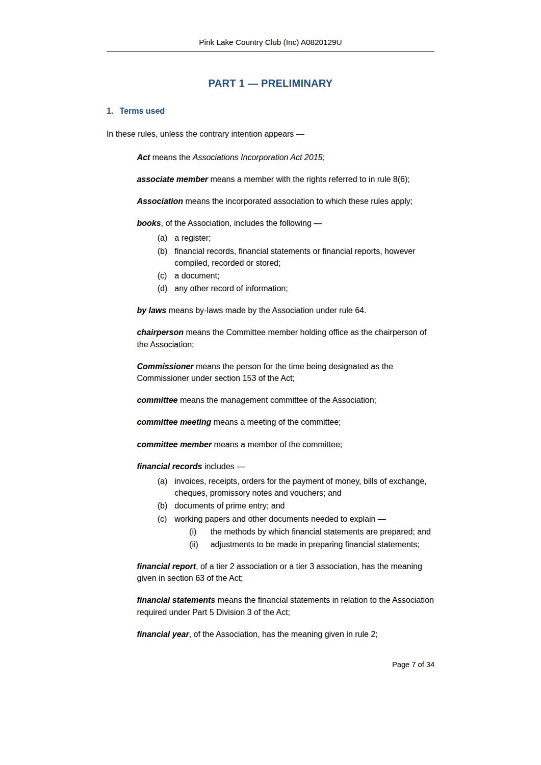Pink Lake Country Club (Inc) A0820129U
PART 1 — PRELIMINARY
1. Terms used
In these rules, unless the contrary intention appears —
Act means the Associations Incorporation Act 2015;
associate member means a member with the rights referred to in rule 8(6);
Association means the incorporated association to which these rules apply;
books, of the Association, includes the following —
(a) a register;
(b) financial records, financial statements or financial reports, however compiled, recorded or stored;
(c) a document;
(d) any other record of information;
by laws means by-laws made by the Association under rule 64.
chairperson means the Committee member holding office as the chairperson of the Association;
Commissioner means the person for the time being designated as the Commissioner under section 153 of the Act;
committee means the management committee of the Association;
committee meeting means a meeting of the committee;
committee member means a member of the committee;
financial records includes —
(a) invoices, receipts, orders for the payment of money, bills of exchange, cheques, promissory notes and vouchers; and
(b) documents of prime entry; and
(c) working papers and other documents needed to explain —
(i) the methods by which financial statements are prepared; and
(ii) adjustments to be made in preparing financial statements;
financial report, of a tier 2 association or a tier 3 association, has the meaning given in section 63 of the Act;
financial statements means the financial statements in relation to the Association required under Part 5 Division 3 of the Act;
financial year, of the Association, has the meaning given in rule 2;
Page 7 of 34